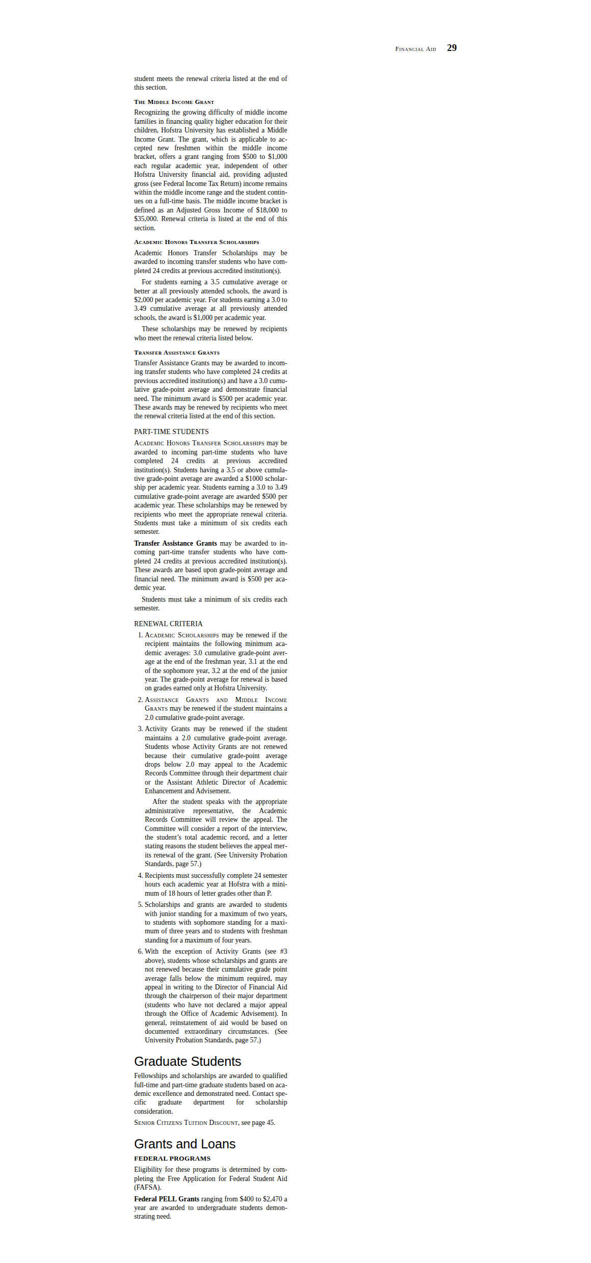Financial Aid 29
student meets the renewal criteria listed at the end of this section.
The Middle Income Grant
Recognizing the growing difficulty of middle income families in financing quality higher education for their children, Hofstra University has established a Middle Income Grant. The grant, which is applicable to accepted new freshmen within the middle income bracket, offers a grant ranging from $500 to $1,000 each regular academic year, independent of other Hofstra University financial aid, providing adjusted gross (see Federal Income Tax Return) income remains within the middle income range and the student continues on a full-time basis. The middle income bracket is defined as an Adjusted Gross Income of $18,000 to $35,000. Renewal criteria is listed at the end of this section.
Academic Honors Transfer Scholarships
Academic Honors Transfer Scholarships may be awarded to incoming transfer students who have completed 24 credits at previous accredited institution(s).
For students earning a 3.5 cumulative average or better at all previously attended schools, the award is $2,000 per academic year. For students earning a 3.0 to 3.49 cumulative average at all previously attended schools, the award is $1,000 per academic year.
These scholarships may be renewed by recipients who meet the renewal criteria listed below.
Transfer Assistance Grants
Transfer Assistance Grants may be awarded to incoming transfer students who have completed 24 credits at previous accredited institution(s) and have a 3.0 cumulative grade-point average and demonstrate financial need. The minimum award is $500 per academic year. These awards may be renewed by recipients who meet the renewal criteria listed at the end of this section.
PART-TIME STUDENTS
Academic Honors Transfer Scholarships may be awarded to incoming part-time students who have completed 24 credits at previous accredited institution(s). Students having a 3.5 or above cumulative grade-point average are awarded a $1000 scholarship per academic year. Students earning a 3.0 to 3.49 cumulative grade-point average are awarded $500 per academic year. These scholarships may be renewed by recipients who meet the appropriate renewal criteria. Students must take a minimum of six credits each semester.
Transfer Assistance Grants may be awarded to incoming part-time transfer students who have completed 24 credits at previous accredited institution(s). These awards are based upon grade-point average and financial need. The minimum award is $500 per academic year.
Students must take a minimum of six credits each semester.
RENEWAL CRITERIA
Academic Scholarships may be renewed if the recipient maintains the following minimum academic averages: 3.0 cumulative grade-point average at the end of the freshman year, 3.1 at the end of the sophomore year, 3.2 at the end of the junior year. The grade-point average for renewal is based on grades earned only at Hofstra University.
Assistance Grants and Middle Income Grants may be renewed if the student maintains a 2.0 cumulative grade-point average.
Activity Grants may be renewed if the student maintains a 2.0 cumulative grade-point average. Students whose Activity Grants are not renewed because their cumulative grade-point average drops below 2.0 may appeal to the Academic Records Committee through their department chair or the Assistant Athletic Director of Academic Enhancement and Advisement.
After the student speaks with the appropriate administrative representative, the Academic Records Committee will review the appeal. The Committee will consider a report of the interview, the student’s total academic record, and a letter stating reasons the student believes the appeal merits renewal of the grant. (See University Probation Standards, page 57.)
Recipients must successfully complete 24 semester hours each academic year at Hofstra with a minimum of 18 hours of letter grades other than P.
Scholarships and grants are awarded to students with junior standing for a maximum of two years, to students with sophomore standing for a maximum of three years and to students with freshman standing for a maximum of four years.
With the exception of Activity Grants (see #3 above), students whose scholarships and grants are not renewed because their cumulative grade point average falls below the minimum required, may appeal in writing to the Director of Financial Aid through the chairperson of their major department (students who have not declared a major appeal through the Office of Academic Advisement). In general, reinstatement of aid would be based on documented extraordinary circumstances. (See University Probation Standards, page 57.)
Graduate Students
Fellowships and scholarships are awarded to qualified full-time and part-time graduate students based on academic excellence and demonstrated need. Contact specific graduate department for scholarship consideration.
Senior Citizens Tuition Discount, see page 45.
Grants and Loans
FEDERAL PROGRAMS
Eligibility for these programs is determined by completing the Free Application for Federal Student Aid (FAFSA).
Federal PELL Grants ranging from $400 to $2,470 a year are awarded to undergraduate students demonstrating need.